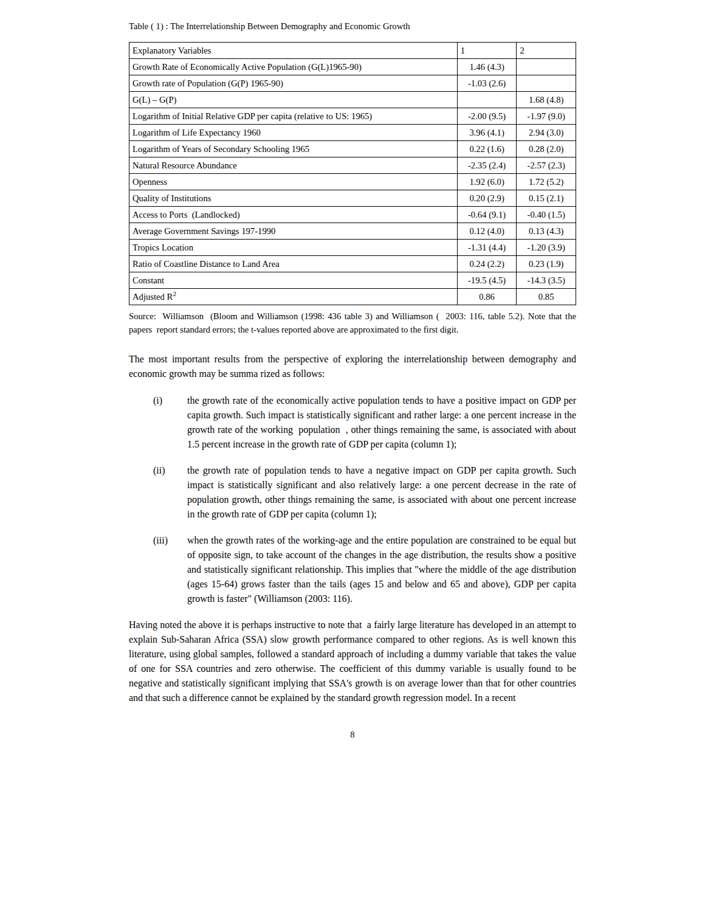Table ( 1) : The Interrelationship Between Demography and Economic Growth
| Explanatory Variables | 1 | 2 |
| --- | --- | --- |
| Growth Rate of Economically Active Population (G(L)1965-90) | 1.46 (4.3) | |
| Growth rate of Population (G(P) 1965-90) | -1.03 (2.6) | |
| G(L) – G(P) | | 1.68 (4.8) |
| Logarithm of Initial Relative GDP per capita (relative to US: 1965) | -2.00 (9.5) | -1.97 (9.0) |
| Logarithm of Life Expectancy 1960 | 3.96 (4.1) | 2.94 (3.0) |
| Logarithm of Years of Secondary Schooling 1965 | 0.22 (1.6) | 0.28 (2.0) |
| Natural Resource Abundance | -2.35 (2.4) | -2.57 (2.3) |
| Openness | 1.92 (6.0) | 1.72 (5.2) |
| Quality of Institutions | 0.20 (2.9) | 0.15 (2.1) |
| Access to Ports (Landlocked) | -0.64 (9.1) | -0.40 (1.5) |
| Average Government Savings 197-1990 | 0.12 (4.0) | 0.13 (4.3) |
| Tropics Location | -1.31 (4.4) | -1.20 (3.9) |
| Ratio of Coastline Distance to Land Area | 0.24 (2.2) | 0.23 (1.9) |
| Constant | -19.5 (4.5) | -14.3 (3.5) |
| Adjusted R 2 | 0.86 | 0.85 |
Source: Williamson (Bloom and Williamson (1998: 436 table 3) and Williamson ( 2003: 116, table 5.2). Note that the papers report standard errors; the t-values reported above are approximated to the first digit.
The most important results from the perspective of exploring the interrelationship between demography and economic growth may be summa rized as follows:
(i) the growth rate of the economically active population tends to have a positive impact on GDP per capita growth. Such impact is statistically significant and rather large: a one percent increase in the growth rate of the working population , other things remaining the same, is associated with about 1.5 percent increase in the growth rate of GDP per capita (column 1);
(ii) the growth rate of population tends to have a negative impact on GDP per capita growth. Such impact is statistically significant and also relatively large: a one percent decrease in the rate of population growth, other things remaining the same, is associated with about one percent increase in the growth rate of GDP per capita (column 1);
(iii) when the growth rates of the working-age and the entire population are constrained to be equal but of opposite sign, to take account of the changes in the age distribution, the results show a positive and statistically significant relationship. This implies that "where the middle of the age distribution (ages 15-64) grows faster than the tails (ages 15 and below and 65 and above), GDP per capita growth is faster" (Williamson (2003: 116).
Having noted the above it is perhaps instructive to note that a fairly large literature has developed in an attempt to explain Sub-Saharan Africa (SSA) slow growth performance compared to other regions. As is well known this literature, using global samples, followed a standard approach of including a dummy variable that takes the value of one for SSA countries and zero otherwise. The coefficient of this dummy variable is usually found to be negative and statistically significant implying that SSA's growth is on average lower than that for other countries and that such a difference cannot be explained by the standard growth regression model. In a recent
8